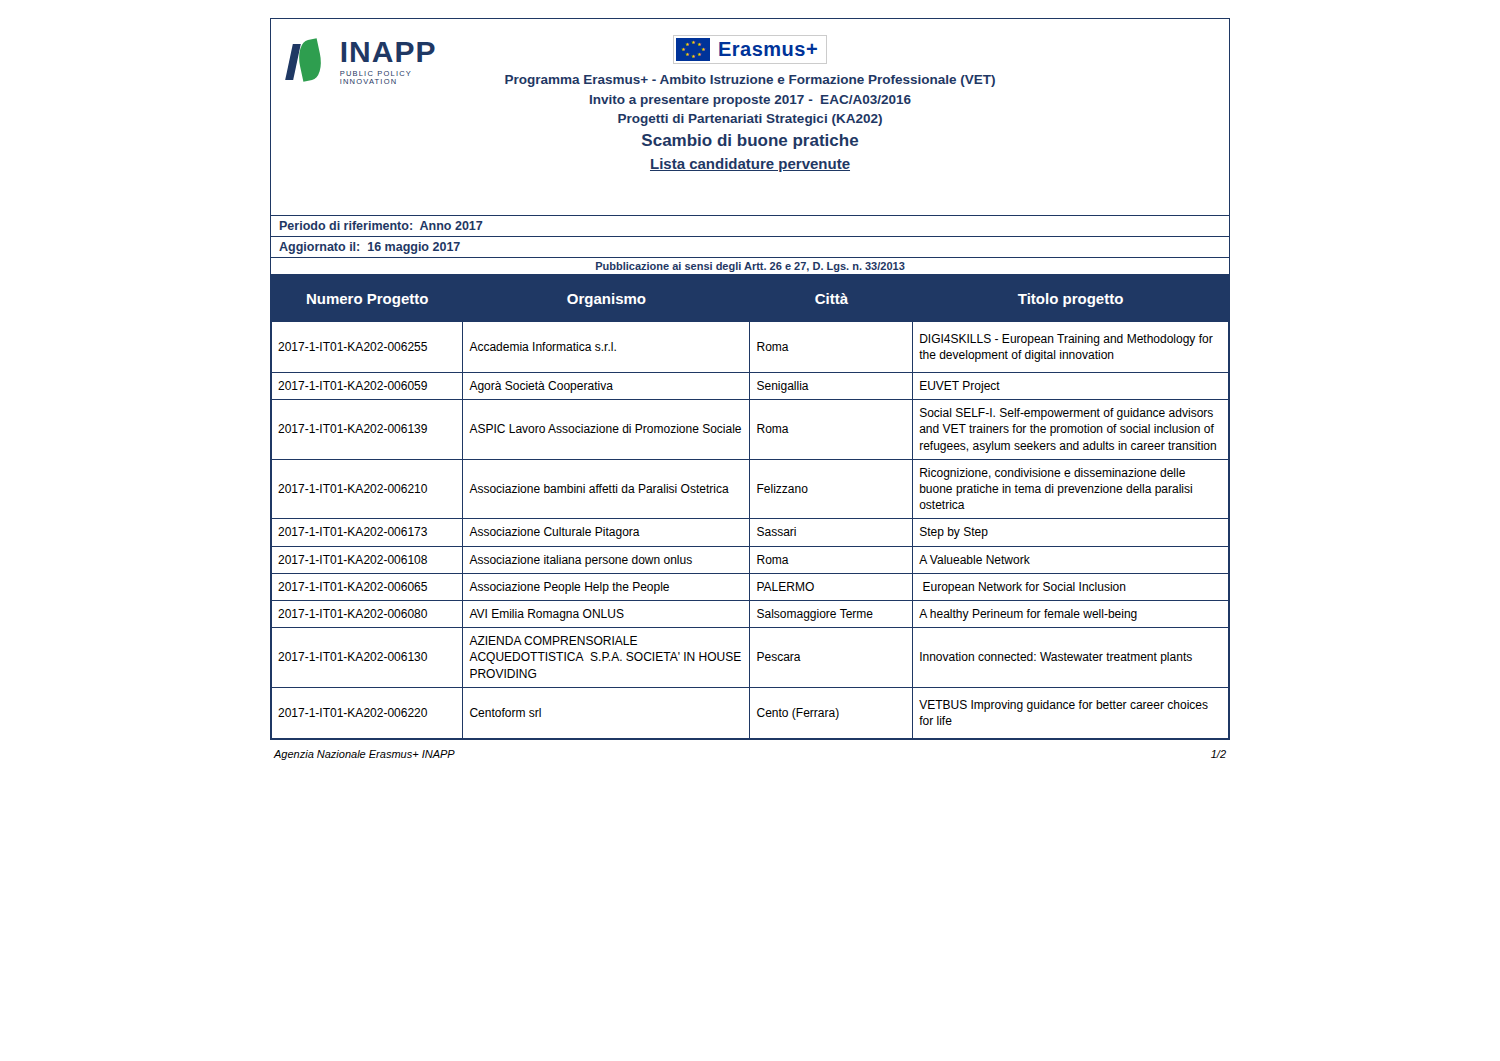INAPP
PUBLIC POLICY INNOVATION
★ ★ ★ ★ ★ ★ ★ ★
Erasmus+
Programma Erasmus+ - Ambito Istruzione e Formazione Professionale (VET)
Invito a presentare proposte 2017 - EAC/A03/2016
Progetti di Partenariati Strategici (KA202)
Scambio di buone pratiche
Lista candidature pervenute
Periodo di riferimento: Anno 2017
Aggiornato il: 16 maggio 2017
Pubblicazione ai sensi degli Artt. 26 e 27, D. Lgs. n. 33/2013
| Numero Progetto | Organismo | Città | Titolo progetto |
| --- | --- | --- | --- |
| 2017-1-IT01-KA202-006255 | Accademia Informatica s.r.l. | Roma | DIGI4SKILLS - European Training and Methodology for the development of digital innovation |
| 2017-1-IT01-KA202-006059 | Agorà Società Cooperativa | Senigallia | EUVET Project |
| 2017-1-IT01-KA202-006139 | ASPIC Lavoro Associazione di Promozione Sociale | Roma | Social SELF-I. Self-empowerment of guidance advisors and VET trainers for the promotion of social inclusion of refugees, asylum seekers and adults in career transition |
| 2017-1-IT01-KA202-006210 | Associazione bambini affetti da Paralisi Ostetrica | Felizzano | Ricognizione, condivisione e disseminazione delle buone pratiche in tema di prevenzione della paralisi ostetrica |
| 2017-1-IT01-KA202-006173 | Associazione Culturale Pitagora | Sassari | Step by Step |
| 2017-1-IT01-KA202-006108 | Associazione italiana persone down onlus | Roma | A Valueable Network |
| 2017-1-IT01-KA202-006065 | Associazione People Help the People | PALERMO | European Network for Social Inclusion |
| 2017-1-IT01-KA202-006080 | AVI Emilia Romagna ONLUS | Salsomaggiore Terme | A healthy Perineum for female well-being |
| 2017-1-IT01-KA202-006130 | AZIENDA COMPRENSORIALE ACQUEDOTTISTICA S.P.A. SOCIETA' IN HOUSE PROVIDING | Pescara | Innovation connected: Wastewater treatment plants |
| 2017-1-IT01-KA202-006220 | Centoform srl | Cento (Ferrara) | VETBUS Improving guidance for better career choices for life |
Agenzia Nazionale Erasmus+ INAPP
1/2